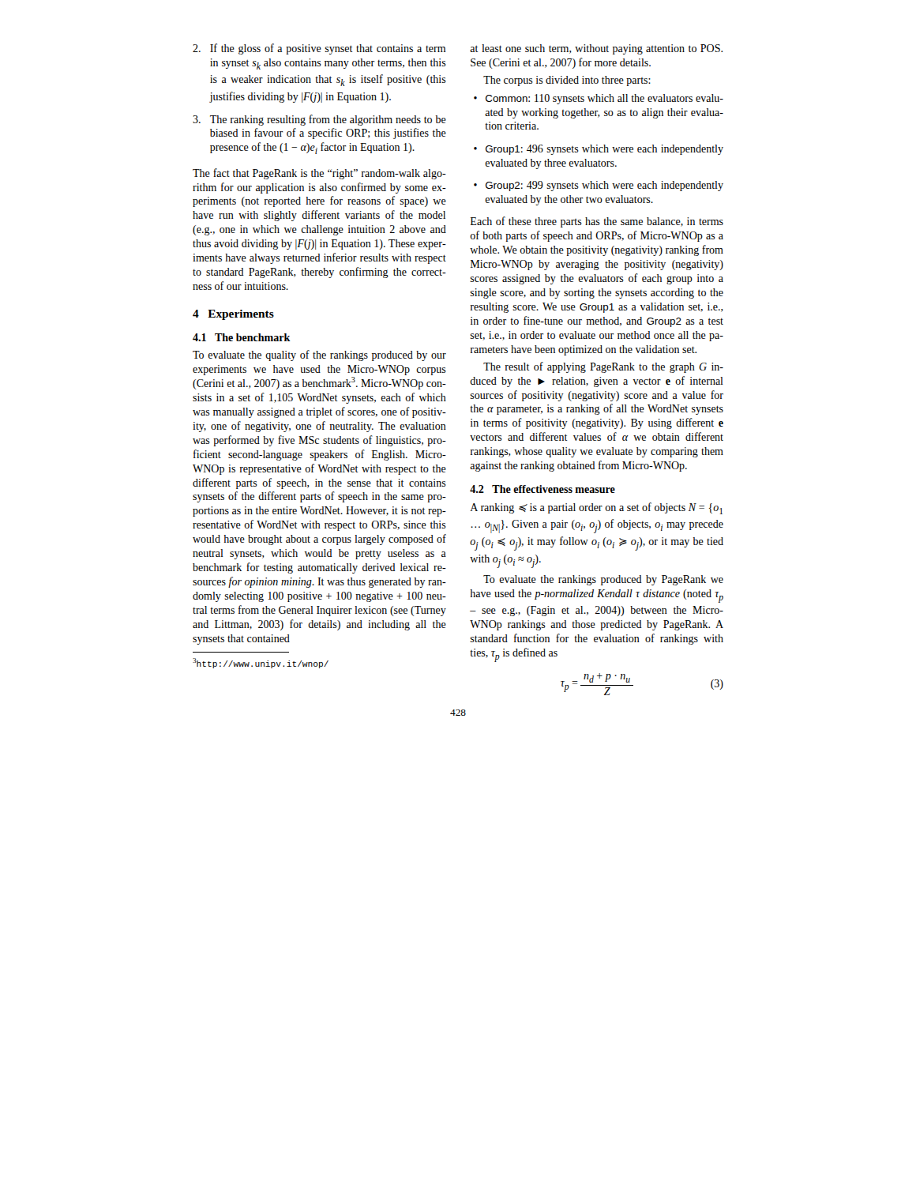2. If the gloss of a positive synset that contains a term in synset sk also contains many other terms, then this is a weaker indication that sk is itself positive (this justifies dividing by |F(j)| in Equation 1).
3. The ranking resulting from the algorithm needs to be biased in favour of a specific ORP; this justifies the presence of the (1 − α)ei factor in Equation 1).
The fact that PageRank is the “right” random-walk algorithm for our application is also confirmed by some experiments (not reported here for reasons of space) we have run with slightly different variants of the model (e.g., one in which we challenge intuition 2 above and thus avoid dividing by |F(j)| in Equation 1). These experiments have always returned inferior results with respect to standard PageRank, thereby confirming the correctness of our intuitions.
4 Experiments
4.1 The benchmark
To evaluate the quality of the rankings produced by our experiments we have used the Micro-WNOp corpus (Cerini et al., 2007) as a benchmark3. Micro-WNOp consists in a set of 1,105 WordNet synsets, each of which was manually assigned a triplet of scores, one of positivity, one of negativity, one of neutrality. The evaluation was performed by five MSc students of linguistics, proficient second-language speakers of English. Micro-WNOp is representative of WordNet with respect to the different parts of speech, in the sense that it contains synsets of the different parts of speech in the same proportions as in the entire WordNet. However, it is not representative of WordNet with respect to ORPs, since this would have brought about a corpus largely composed of neutral synsets, which would be pretty useless as a benchmark for testing automatically derived lexical resources for opinion mining. It was thus generated by randomly selecting 100 positive + 100 negative + 100 neutral terms from the General Inquirer lexicon (see (Turney and Littman, 2003) for details) and including all the synsets that contained
3 http://www.unipv.it/wnop/
at least one such term, without paying attention to POS. See (Cerini et al., 2007) for more details.
The corpus is divided into three parts:
Common: 110 synsets which all the evaluators evaluated by working together, so as to align their evaluation criteria.
Group1: 496 synsets which were each independently evaluated by three evaluators.
Group2: 499 synsets which were each independently evaluated by the other two evaluators.
Each of these three parts has the same balance, in terms of both parts of speech and ORPs, of Micro-WNOp as a whole. We obtain the positivity (negativity) ranking from Micro-WNOp by averaging the positivity (negativity) scores assigned by the evaluators of each group into a single score, and by sorting the synsets according to the resulting score. We use Group1 as a validation set, i.e., in order to fine-tune our method, and Group2 as a test set, i.e., in order to evaluate our method once all the parameters have been optimized on the validation set.
The result of applying PageRank to the graph G induced by the ► relation, given a vector e of internal sources of positivity (negativity) score and a value for the α parameter, is a ranking of all the WordNet synsets in terms of positivity (negativity). By using different e vectors and different values of α we obtain different rankings, whose quality we evaluate by comparing them against the ranking obtained from Micro-WNOp.
4.2 The effectiveness measure
A ranking ≼ is a partial order on a set of objects N = {o1 … o|N|}. Given a pair (oi, oj) of objects, oi may precede oj (oi ≼ oj), it may follow oi (oi ≽ oj), or it may be tied with oj (oi ≈ oj).
To evaluate the rankings produced by PageRank we have used the p-normalized Kendall τ distance (noted τp – see e.g., (Fagin et al., 2004)) between the Micro-WNOp rankings and those predicted by PageRank. A standard function for the evaluation of rankings with ties, τp is defined as
τp = nd + p · nu Z (3)
428